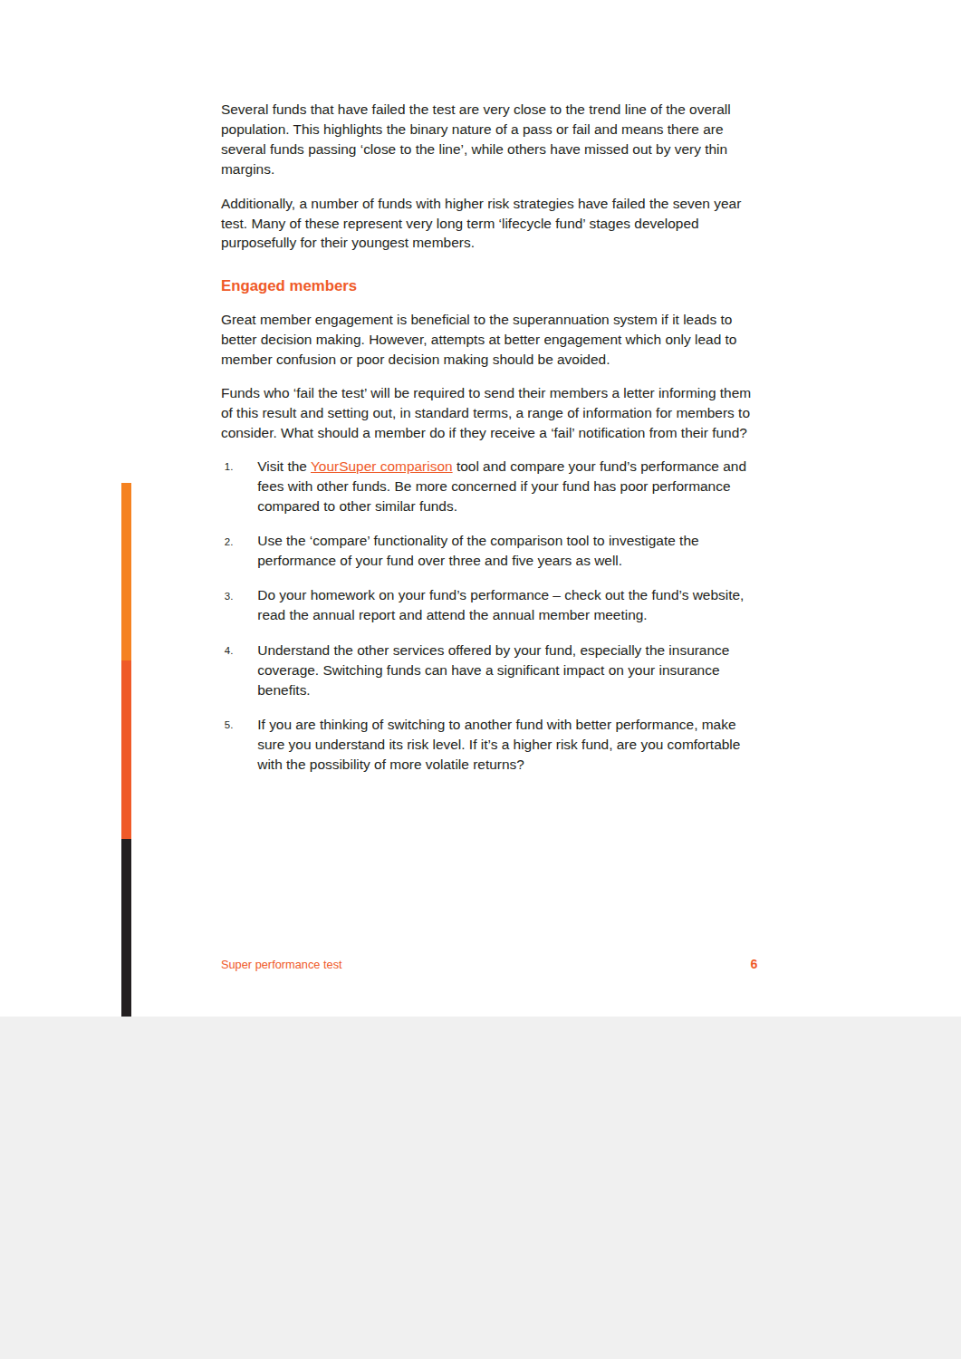Several funds that have failed the test are very close to the trend line of the overall population. This highlights the binary nature of a pass or fail and means there are several funds passing ‘close to the line’, while others have missed out by very thin margins.
Additionally, a number of funds with higher risk strategies have failed the seven year test. Many of these represent very long term ‘lifecycle fund’ stages developed purposefully for their youngest members.
Engaged members
Great member engagement is beneficial to the superannuation system if it leads to better decision making. However, attempts at better engagement which only lead to member confusion or poor decision making should be avoided.
Funds who ‘fail the test’ will be required to send their members a letter informing them of this result and setting out, in standard terms, a range of information for members to consider. What should a member do if they receive a ‘fail’ notification from their fund?
Visit the YourSuper comparison tool and compare your fund’s performance and fees with other funds. Be more concerned if your fund has poor performance compared to other similar funds.
Use the ‘compare’ functionality of the comparison tool to investigate the performance of your fund over three and five years as well.
Do your homework on your fund’s performance – check out the fund’s website, read the annual report and attend the annual member meeting.
Understand the other services offered by your fund, especially the insurance coverage. Switching funds can have a significant impact on your insurance benefits.
If you are thinking of switching to another fund with better performance, make sure you understand its risk level. If it’s a higher risk fund, are you comfortable with the possibility of more volatile returns?
Super performance test 6